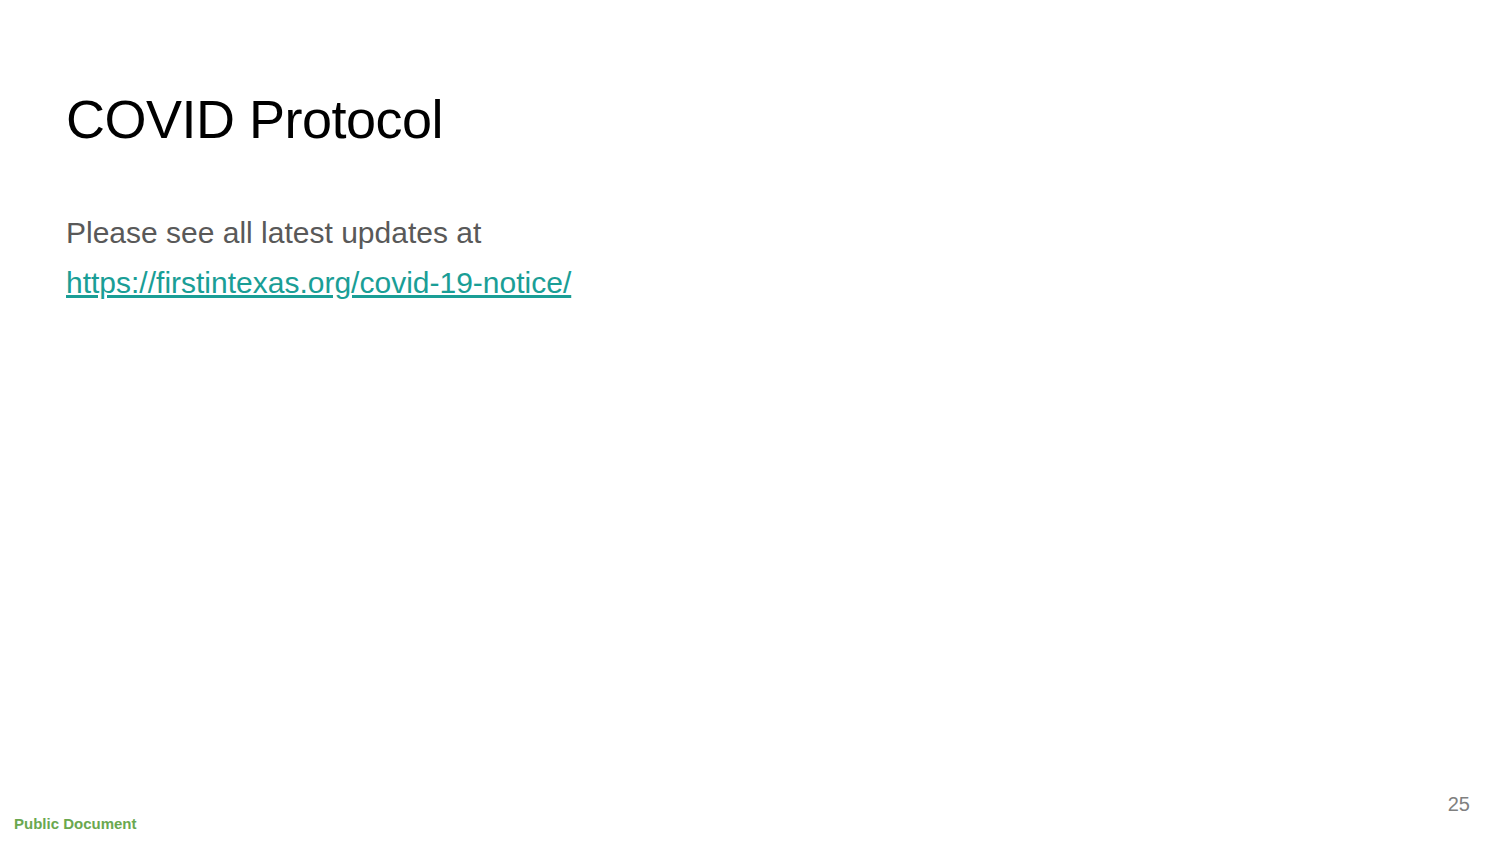COVID Protocol
Please see all latest updates at
https://firstintexas.org/covid-19-notice/
25
Public Document